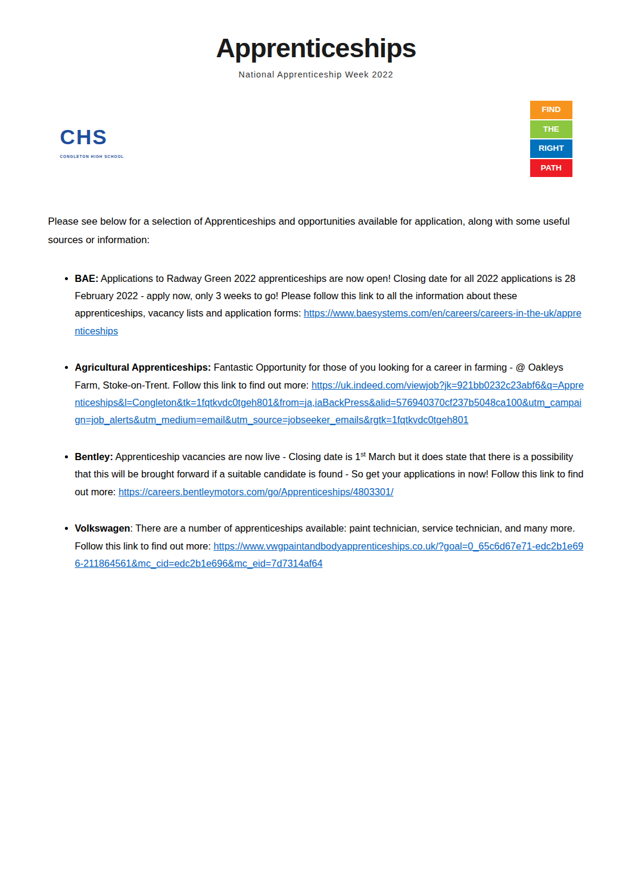Apprenticeships National Apprenticeship Week 2022
CHS CONGLETON HIGH SCHOOL
FIND THE RIGHT PATH
Please see below for a selection of Apprenticeships and opportunities available for application, along with some useful sources or information:
BAE: Applications to Radway Green 2022 apprenticeships are now open! Closing date for all 2022 applications is 28 February 2022 - apply now, only 3 weeks to go! Please follow this link to all the information about these apprenticeships, vacancy lists and application forms: https://www.baesystems.com/en/careers/careers-in-the-uk/apprenticeships
Agricultural Apprenticeships: Fantastic Opportunity for those of you looking for a career in farming - @ Oakleys Farm, Stoke-on-Trent. Follow this link to find out more: https://uk.indeed.com/viewjob?jk=921bb0232c23abf6&q=Apprenticeships&l=Congleton&tk=1fqtkvdc0tgeh801&from=ja,iaBackPress&alid=576940370cf237b5048ca100&utm_campaign=job_alerts&utm_medium=email&utm_source=jobseeker_emails&rgtk=1fqtkvdc0tgeh801
Bentley: Apprenticeship vacancies are now live - Closing date is 1st March but it does state that there is a possibility that this will be brought forward if a suitable candidate is found - So get your applications in now! Follow this link to find out more: https://careers.bentleymotors.com/go/Apprenticeships/4803301/
Volkswagen: There are a number of apprenticeships available: paint technician, service technician, and many more. Follow this link to find out more: https://www.vwgpaintandbodyapprenticeships.co.uk/?goal=0_65c6d67e71-edc2b1e696-211864561&mc_cid=edc2b1e696&mc_eid=7d7314af64